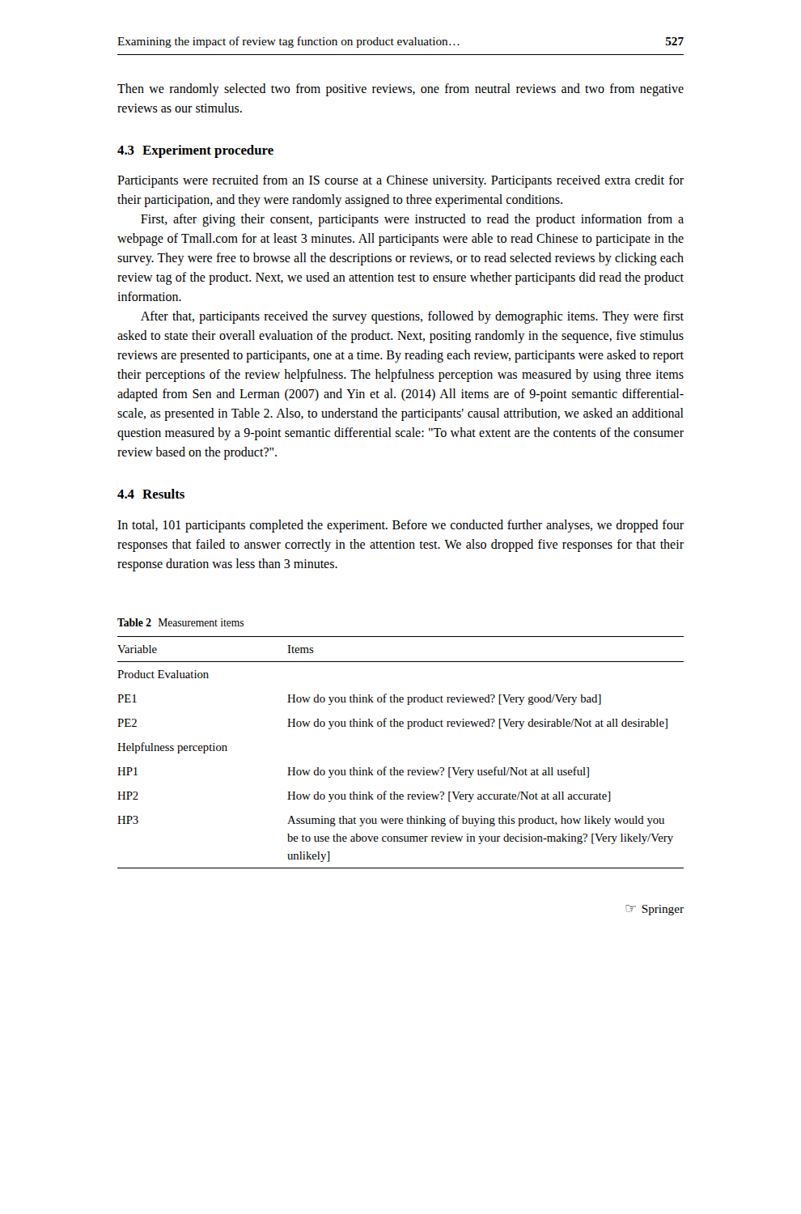Examining the impact of review tag function on product evaluation… 527
Then we randomly selected two from positive reviews, one from neutral reviews and two from negative reviews as our stimulus.
4.3 Experiment procedure
Participants were recruited from an IS course at a Chinese university. Participants received extra credit for their participation, and they were randomly assigned to three experimental conditions.
First, after giving their consent, participants were instructed to read the product information from a webpage of Tmall.com for at least 3 minutes. All participants were able to read Chinese to participate in the survey. They were free to browse all the descriptions or reviews, or to read selected reviews by clicking each review tag of the product. Next, we used an attention test to ensure whether participants did read the product information.
After that, participants received the survey questions, followed by demographic items. They were first asked to state their overall evaluation of the product. Next, positing randomly in the sequence, five stimulus reviews are presented to participants, one at a time. By reading each review, participants were asked to report their perceptions of the review helpfulness. The helpfulness perception was measured by using three items adapted from Sen and Lerman (2007) and Yin et al. (2014) All items are of 9-point semantic differential-scale, as presented in Table 2. Also, to understand the participants' causal attribution, we asked an additional question measured by a 9-point semantic differential scale: "To what extent are the contents of the consumer review based on the product?".
4.4 Results
In total, 101 participants completed the experiment. Before we conducted further analyses, we dropped four responses that failed to answer correctly in the attention test. We also dropped five responses for that their response duration was less than 3 minutes.
Table 2 Measurement items
| Variable | Items |
| --- | --- |
| Product Evaluation | |
| PE1 | How do you think of the product reviewed? [Very good/Very bad] |
| PE2 | How do you think of the product reviewed? [Very desirable/Not at all desirable] |
| Helpfulness perception | |
| HP1 | How do you think of the review? [Very useful/Not at all useful] |
| HP2 | How do you think of the review? [Very accurate/Not at all accurate] |
| HP3 | Assuming that you were thinking of buying this product, how likely would you be to use the above consumer review in your decision-making? [Very likely/Very unlikely] |
☞Springer